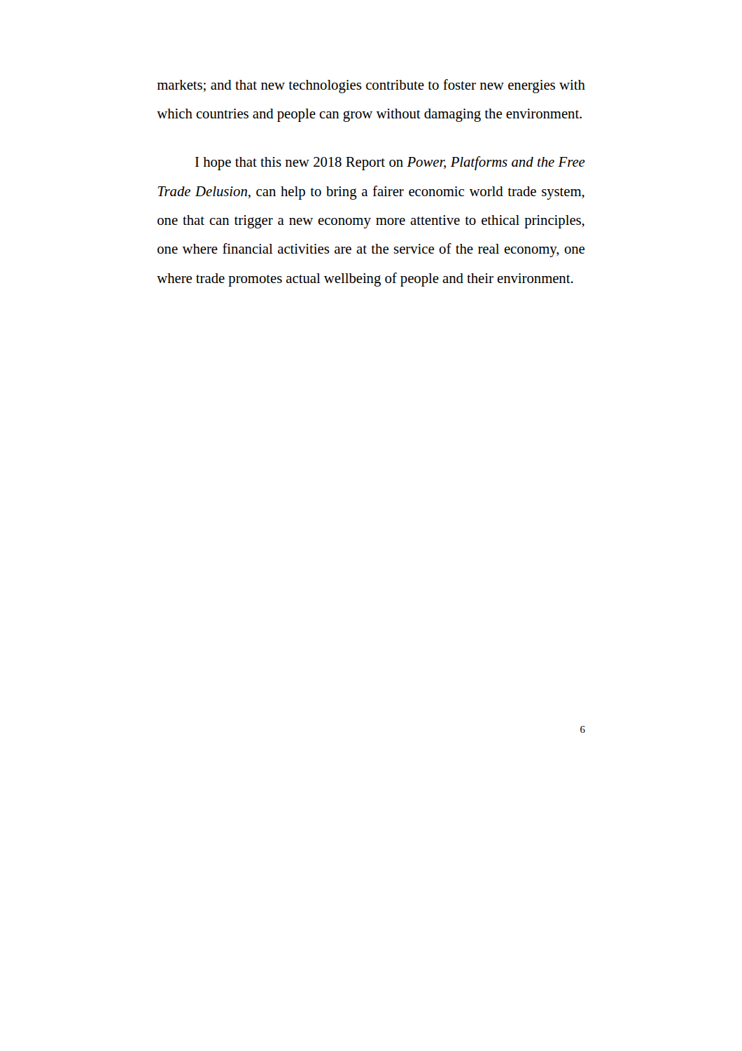markets; and that new technologies contribute to foster new energies with which countries and people can grow without damaging the environment.
I hope that this new 2018 Report on Power, Platforms and the Free Trade Delusion, can help to bring a fairer economic world trade system, one that can trigger a new economy more attentive to ethical principles, one where financial activities are at the service of the real economy, one where trade promotes actual wellbeing of people and their environment.
6